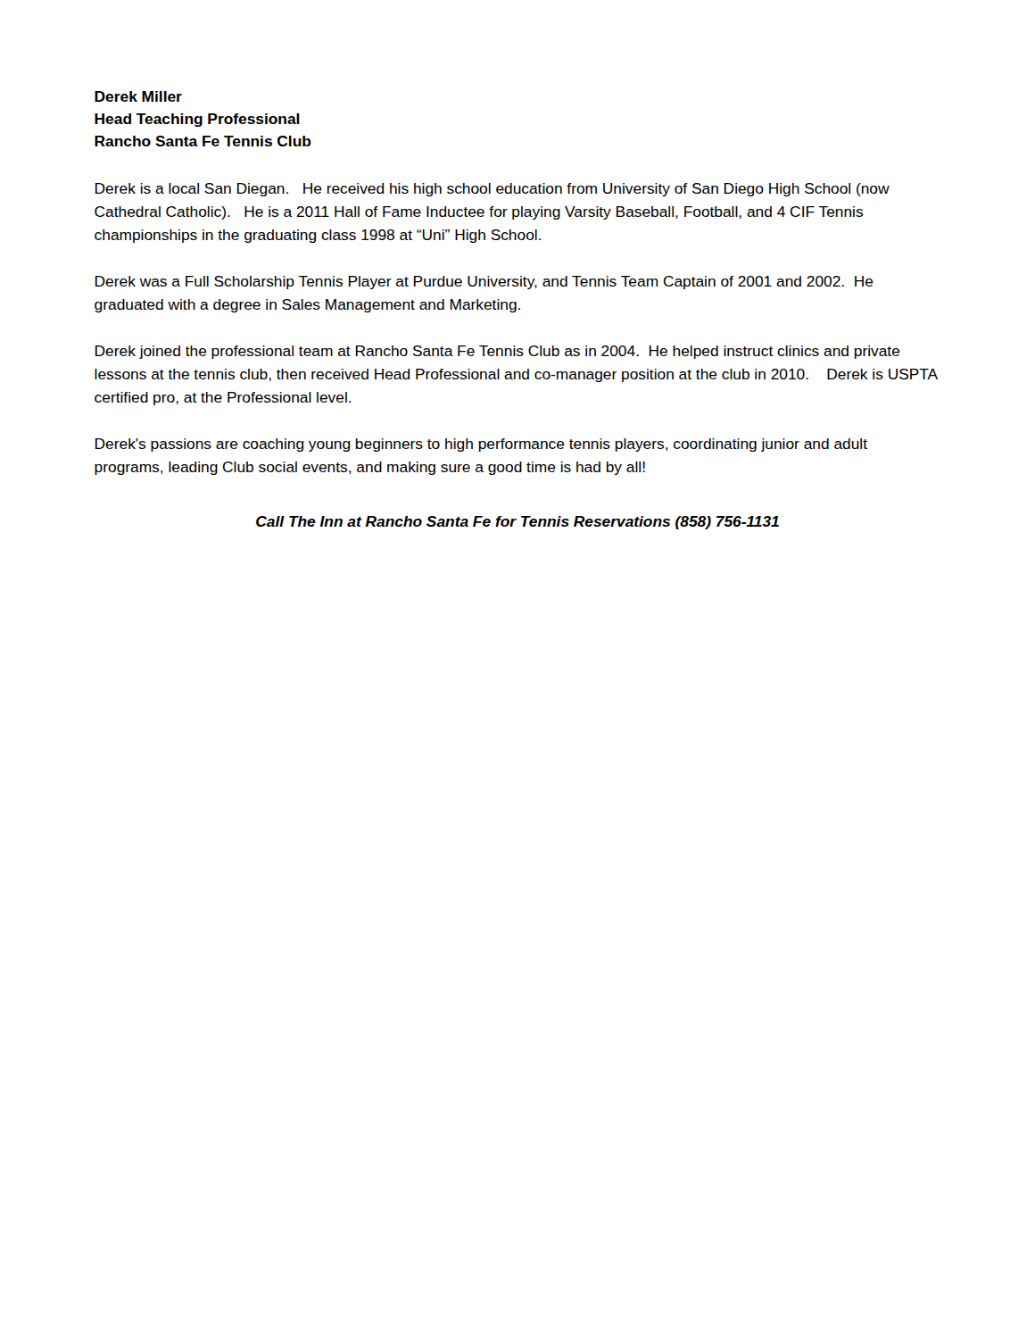Derek Miller
Head Teaching Professional
Rancho Santa Fe Tennis Club
Derek is a local San Diegan. He received his high school education from University of San Diego High School (now Cathedral Catholic). He is a 2011 Hall of Fame Inductee for playing Varsity Baseball, Football, and 4 CIF Tennis championships in the graduating class 1998 at “Uni” High School.
Derek was a Full Scholarship Tennis Player at Purdue University, and Tennis Team Captain of 2001 and 2002. He graduated with a degree in Sales Management and Marketing.
Derek joined the professional team at Rancho Santa Fe Tennis Club as in 2004. He helped instruct clinics and private lessons at the tennis club, then received Head Professional and co-manager position at the club in 2010. Derek is USPTA certified pro, at the Professional level.
Derek's passions are coaching young beginners to high performance tennis players, coordinating junior and adult programs, leading Club social events, and making sure a good time is had by all!
Call The Inn at Rancho Santa Fe for Tennis Reservations (858) 756-1131